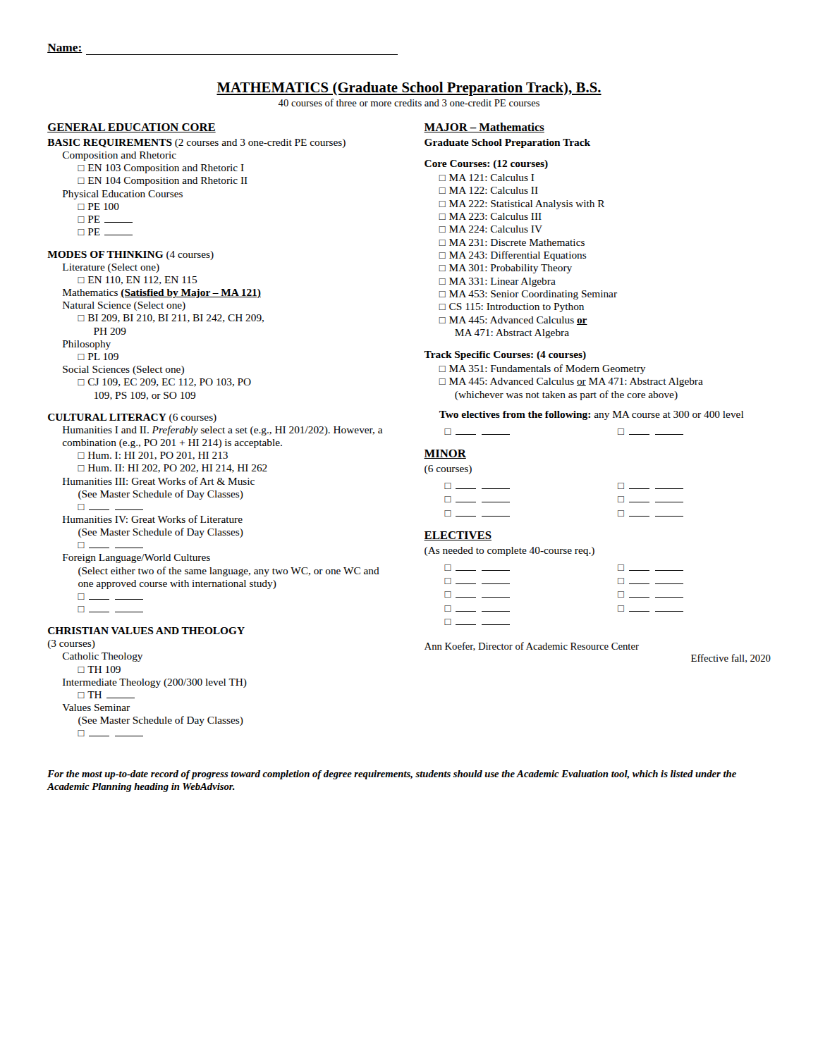Name:
MATHEMATICS (Graduate School Preparation Track), B.S.
40 courses of three or more credits and 3 one-credit PE courses
GENERAL EDUCATION CORE
BASIC REQUIREMENTS (2 courses and 3 one-credit PE courses)
Composition and Rhetoric
EN 103 Composition and Rhetoric I
EN 104 Composition and Rhetoric II
Physical Education Courses
PE 100
PE
PE
MODES OF THINKING (4 courses)
Literature (Select one)
EN 110, EN 112, EN 115
Mathematics (Satisfied by Major – MA 121)
Natural Science (Select one)
BI 209, BI 210, BI 211, BI 242, CH 209,
PH 209
Philosophy
PL 109
Social Sciences (Select one)
CJ 109, EC 209, EC 112, PO 103, PO
109, PS 109, or SO 109
CULTURAL LITERACY (6 courses)
Humanities I and II. Preferably select a set (e.g., HI 201/202). However, a combination (e.g., PO 201 + HI 214) is acceptable.
Hum. I: HI 201, PO 201, HI 213
Hum. II: HI 202, PO 202, HI 214, HI 262
Humanities III: Great Works of Art & Music
(See Master Schedule of Day Classes)
Humanities IV: Great Works of Literature
(See Master Schedule of Day Classes)
Foreign Language/World Cultures
(Select either two of the same language, any two WC, or one WC and one approved course with international study)
CHRISTIAN VALUES AND THEOLOGY
(3 courses)
Catholic Theology
TH 109
Intermediate Theology (200/300 level TH)
TH
Values Seminar
(See Master Schedule of Day Classes)
MAJOR – Mathematics
Graduate School Preparation Track
Core Courses: (12 courses)
MA 121: Calculus I
MA 122: Calculus II
MA 222: Statistical Analysis with R
MA 223: Calculus III
MA 224: Calculus IV
MA 231: Discrete Mathematics
MA 243: Differential Equations
MA 301: Probability Theory
MA 331: Linear Algebra
MA 453: Senior Coordinating Seminar
CS 115: Introduction to Python
MA 445: Advanced Calculus or
MA 471: Abstract Algebra
Track Specific Courses: (4 courses)
MA 351: Fundamentals of Modern Geometry
MA 445: Advanced Calculus or MA 471: Abstract Algebra
(whichever was not taken as part of the core above)
Two electives from the following: any MA course at 300 or 400 level
MINOR
(6 courses)
ELECTIVES
(As needed to complete 40-course req.)
Ann Koefer, Director of Academic Resource Center
Effective fall, 2020
For the most up-to-date record of progress toward completion of degree requirements, students should use the Academic Evaluation tool, which is listed under the Academic Planning heading in WebAdvisor.